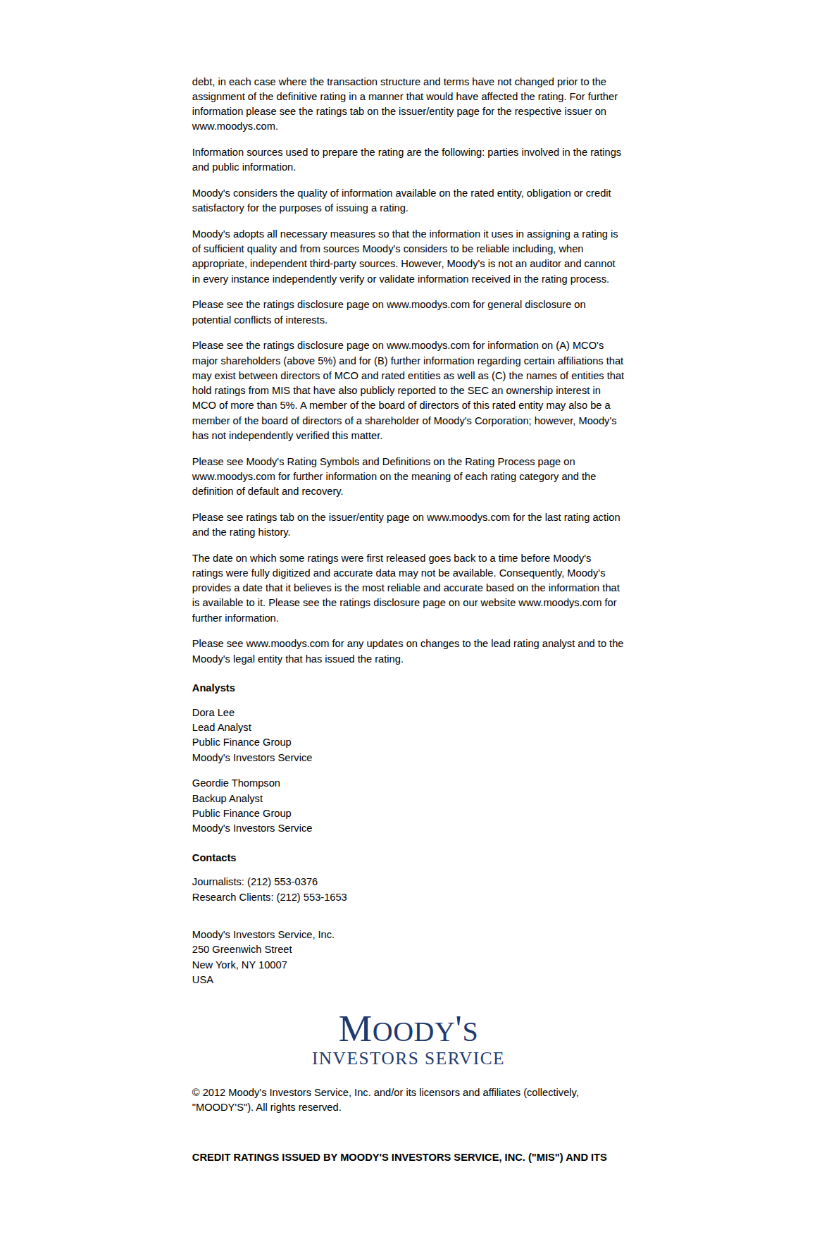debt, in each case where the transaction structure and terms have not changed prior to the assignment of the definitive rating in a manner that would have affected the rating. For further information please see the ratings tab on the issuer/entity page for the respective issuer on www.moodys.com.
Information sources used to prepare the rating are the following: parties involved in the ratings and public information.
Moody's considers the quality of information available on the rated entity, obligation or credit satisfactory for the purposes of issuing a rating.
Moody's adopts all necessary measures so that the information it uses in assigning a rating is of sufficient quality and from sources Moody's considers to be reliable including, when appropriate, independent third-party sources. However, Moody's is not an auditor and cannot in every instance independently verify or validate information received in the rating process.
Please see the ratings disclosure page on www.moodys.com for general disclosure on potential conflicts of interests.
Please see the ratings disclosure page on www.moodys.com for information on (A) MCO's major shareholders (above 5%) and for (B) further information regarding certain affiliations that may exist between directors of MCO and rated entities as well as (C) the names of entities that hold ratings from MIS that have also publicly reported to the SEC an ownership interest in MCO of more than 5%. A member of the board of directors of this rated entity may also be a member of the board of directors of a shareholder of Moody's Corporation; however, Moody's has not independently verified this matter.
Please see Moody's Rating Symbols and Definitions on the Rating Process page on www.moodys.com for further information on the meaning of each rating category and the definition of default and recovery.
Please see ratings tab on the issuer/entity page on www.moodys.com for the last rating action and the rating history.
The date on which some ratings were first released goes back to a time before Moody's ratings were fully digitized and accurate data may not be available. Consequently, Moody's provides a date that it believes is the most reliable and accurate based on the information that is available to it. Please see the ratings disclosure page on our website www.moodys.com for further information.
Please see www.moodys.com for any updates on changes to the lead rating analyst and to the Moody's legal entity that has issued the rating.
Analysts
Dora Lee
Lead Analyst
Public Finance Group
Moody's Investors Service
Geordie Thompson
Backup Analyst
Public Finance Group
Moody's Investors Service
Contacts
Journalists: (212) 553-0376
Research Clients: (212) 553-1653
Moody's Investors Service, Inc.
250 Greenwich Street
New York, NY 10007
USA
MOODY'S
INVESTORS SERVICE
© 2012 Moody's Investors Service, Inc. and/or its licensors and affiliates (collectively,
"MOODY'S"). All rights reserved.
CREDIT RATINGS ISSUED BY MOODY'S INVESTORS SERVICE, INC. ("MIS") AND ITS